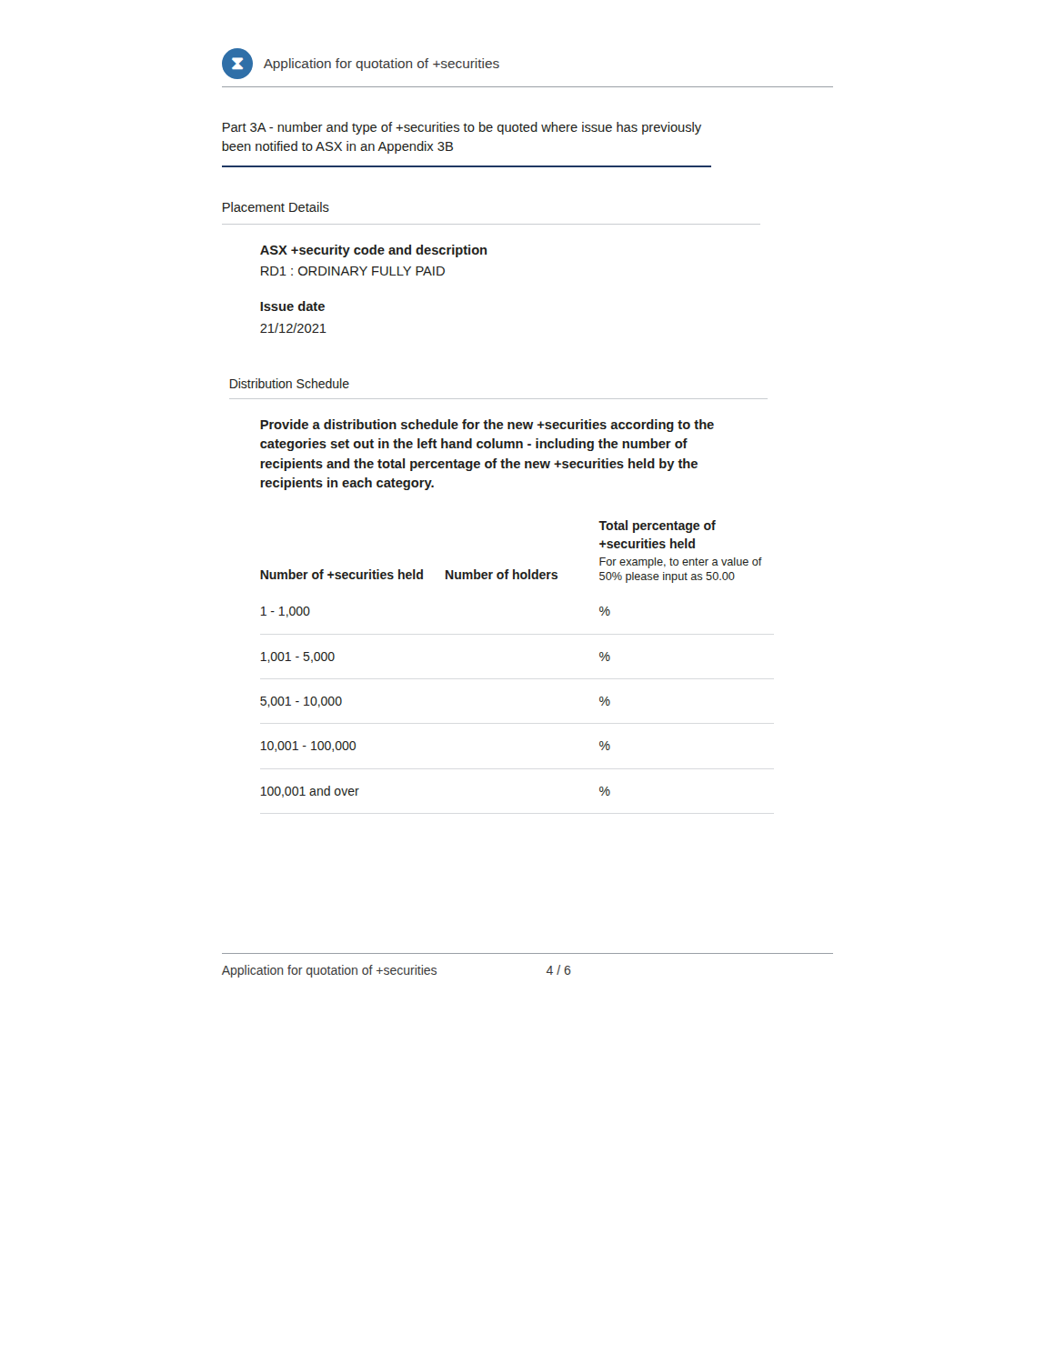⧗
Application for quotation of +securities
Part 3A - number and type of +securities to be quoted where issue has previously been notified to ASX in an Appendix 3B
Placement Details
ASX +security code and description
RD1 : ORDINARY FULLY PAID
Issue date
21/12/2021
Distribution Schedule
Provide a distribution schedule for the new +securities according to the categories set out in the left hand column - including the number of recipients and the total percentage of the new +securities held by the recipients in each category.
| Number of +securities held | Number of holders | Total percentage of +securities held For example, to enter a value of 50% please input as 50.00 |
| --- | --- | --- |
| 1 - 1,000 | | % |
| 1,001 - 5,000 | | % |
| 5,001 - 10,000 | | % |
| 10,001 - 100,000 | | % |
| 100,001 and over | | % |
Application for quotation of +securities
4 / 6